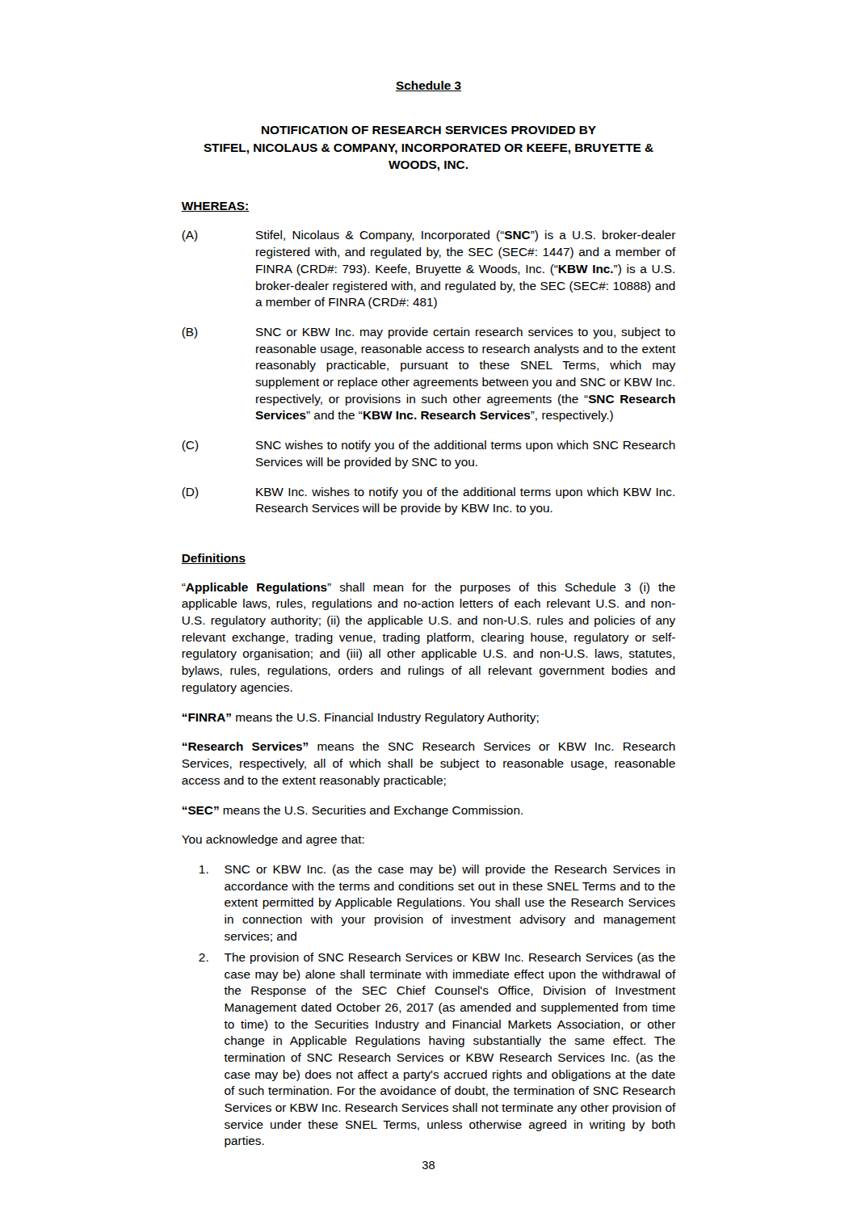Schedule 3
NOTIFICATION OF RESEARCH SERVICES PROVIDED BY
STIFEL, NICOLAUS & COMPANY, INCORPORATED OR KEEFE, BRUYETTE & WOODS, INC.
WHEREAS:
| (A) | Stifel, Nicolaus & Company, Incorporated (“ SNC ”) is a U.S. broker-dealer registered with, and regulated by, the SEC (SEC#: 1447) and a member of FINRA (CRD#: 793). Keefe, Bruyette & Woods, Inc. (“ KBW Inc. ”) is a U.S. broker-dealer registered with, and regulated by, the SEC (SEC#: 10888) and a member of FINRA (CRD#: 481) |
| (B) | SNC or KBW Inc. may provide certain research services to you, subject to reasonable usage, reasonable access to research analysts and to the extent reasonably practicable, pursuant to these SNEL Terms, which may supplement or replace other agreements between you and SNC or KBW Inc. respectively, or provisions in such other agreements (the “ SNC Research Services ” and the “ KBW Inc. Research Services ”, respectively.) |
| (C) | SNC wishes to notify you of the additional terms upon which SNC Research Services will be provided by SNC to you. |
| (D) | KBW Inc. wishes to notify you of the additional terms upon which KBW Inc. Research Services will be provide by KBW Inc. to you. |
Definitions
“Applicable Regulations” shall mean for the purposes of this Schedule 3 (i) the applicable laws, rules, regulations and no-action letters of each relevant U.S. and non-U.S. regulatory authority; (ii) the applicable U.S. and non-U.S. rules and policies of any relevant exchange, trading venue, trading platform, clearing house, regulatory or self-regulatory organisation; and (iii) all other applicable U.S. and non-U.S. laws, statutes, bylaws, rules, regulations, orders and rulings of all relevant government bodies and regulatory agencies.
“FINRA” means the U.S. Financial Industry Regulatory Authority;
“Research Services” means the SNC Research Services or KBW Inc. Research Services, respectively, all of which shall be subject to reasonable usage, reasonable access and to the extent reasonably practicable;
“SEC” means the U.S. Securities and Exchange Commission.
You acknowledge and agree that:
SNC or KBW Inc. (as the case may be) will provide the Research Services in accordance with the terms and conditions set out in these SNEL Terms and to the extent permitted by Applicable Regulations. You shall use the Research Services in connection with your provision of investment advisory and management services; and
The provision of SNC Research Services or KBW Inc. Research Services (as the case may be) alone shall terminate with immediate effect upon the withdrawal of the Response of the SEC Chief Counsel's Office, Division of Investment Management dated October 26, 2017 (as amended and supplemented from time to time) to the Securities Industry and Financial Markets Association, or other change in Applicable Regulations having substantially the same effect. The termination of SNC Research Services or KBW Research Services Inc. (as the case may be) does not affect a party's accrued rights and obligations at the date of such termination. For the avoidance of doubt, the termination of SNC Research Services or KBW Inc. Research Services shall not terminate any other provision of service under these SNEL Terms, unless otherwise agreed in writing by both parties.
38